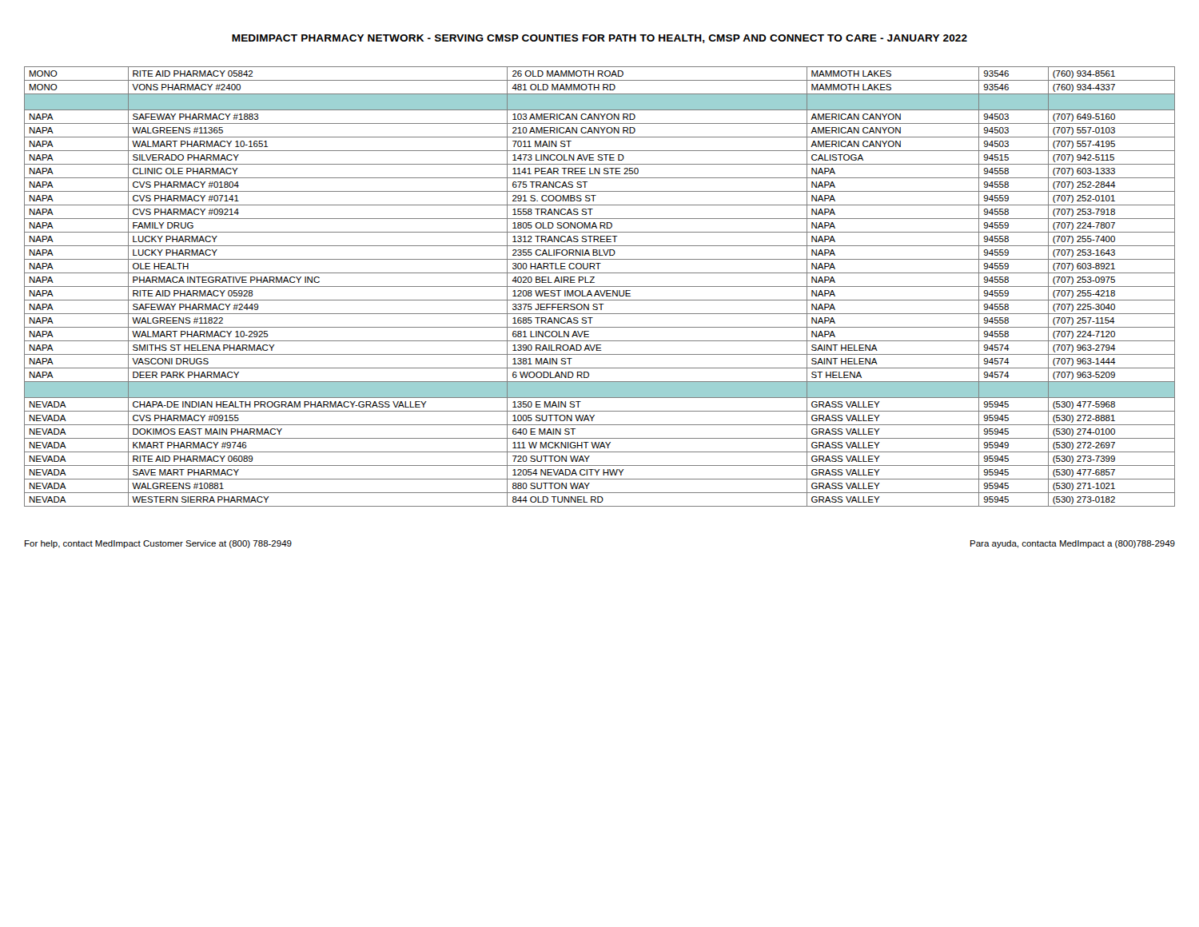MEDIMPACT PHARMACY NETWORK - SERVING CMSP COUNTIES FOR PATH TO HEALTH, CMSP AND CONNECT TO CARE - JANUARY 2022
| MONO | RITE AID PHARMACY 05842 | 26 OLD MAMMOTH ROAD | MAMMOTH LAKES | 93546 | (760) 934-8561 |
| MONO | VONS PHARMACY #2400 | 481 OLD MAMMOTH RD | MAMMOTH LAKES | 93546 | (760) 934-4337 |
| NAPA | SAFEWAY PHARMACY #1883 | 103 AMERICAN CANYON RD | AMERICAN CANYON | 94503 | (707) 649-5160 |
| NAPA | WALGREENS #11365 | 210 AMERICAN CANYON RD | AMERICAN CANYON | 94503 | (707) 557-0103 |
| NAPA | WALMART PHARMACY 10-1651 | 7011 MAIN ST | AMERICAN CANYON | 94503 | (707) 557-4195 |
| NAPA | SILVERADO PHARMACY | 1473 LINCOLN AVE STE D | CALISTOGA | 94515 | (707) 942-5115 |
| NAPA | CLINIC OLE PHARMACY | 1141 PEAR TREE LN STE 250 | NAPA | 94558 | (707) 603-1333 |
| NAPA | CVS PHARMACY #01804 | 675 TRANCAS ST | NAPA | 94558 | (707) 252-2844 |
| NAPA | CVS PHARMACY #07141 | 291 S. COOMBS ST | NAPA | 94559 | (707) 252-0101 |
| NAPA | CVS PHARMACY #09214 | 1558 TRANCAS ST | NAPA | 94558 | (707) 253-7918 |
| NAPA | FAMILY DRUG | 1805 OLD SONOMA RD | NAPA | 94559 | (707) 224-7807 |
| NAPA | LUCKY PHARMACY | 1312 TRANCAS STREET | NAPA | 94558 | (707) 255-7400 |
| NAPA | LUCKY PHARMACY | 2355 CALIFORNIA BLVD | NAPA | 94559 | (707) 253-1643 |
| NAPA | OLE HEALTH | 300 HARTLE COURT | NAPA | 94559 | (707) 603-8921 |
| NAPA | PHARMACA INTEGRATIVE PHARMACY INC | 4020 BEL AIRE PLZ | NAPA | 94558 | (707) 253-0975 |
| NAPA | RITE AID PHARMACY 05928 | 1208 WEST IMOLA AVENUE | NAPA | 94559 | (707) 255-4218 |
| NAPA | SAFEWAY PHARMACY #2449 | 3375 JEFFERSON ST | NAPA | 94558 | (707) 225-3040 |
| NAPA | WALGREENS #11822 | 1685 TRANCAS ST | NAPA | 94558 | (707) 257-1154 |
| NAPA | WALMART PHARMACY 10-2925 | 681 LINCOLN AVE | NAPA | 94558 | (707) 224-7120 |
| NAPA | SMITHS ST HELENA PHARMACY | 1390 RAILROAD AVE | SAINT HELENA | 94574 | (707) 963-2794 |
| NAPA | VASCONI DRUGS | 1381 MAIN ST | SAINT HELENA | 94574 | (707) 963-1444 |
| NAPA | DEER PARK PHARMACY | 6 WOODLAND RD | ST HELENA | 94574 | (707) 963-5209 |
| NEVADA | CHAPA-DE INDIAN HEALTH PROGRAM PHARMACY-GRASS VALLEY | 1350 E MAIN ST | GRASS VALLEY | 95945 | (530) 477-5968 |
| NEVADA | CVS PHARMACY #09155 | 1005 SUTTON WAY | GRASS VALLEY | 95945 | (530) 272-8881 |
| NEVADA | DOKIMOS EAST MAIN PHARMACY | 640 E MAIN ST | GRASS VALLEY | 95945 | (530) 274-0100 |
| NEVADA | KMART PHARMACY #9746 | 111 W MCKNIGHT WAY | GRASS VALLEY | 95949 | (530) 272-2697 |
| NEVADA | RITE AID PHARMACY 06089 | 720 SUTTON WAY | GRASS VALLEY | 95945 | (530) 273-7399 |
| NEVADA | SAVE MART PHARMACY | 12054 NEVADA CITY HWY | GRASS VALLEY | 95945 | (530) 477-6857 |
| NEVADA | WALGREENS #10881 | 880 SUTTON WAY | GRASS VALLEY | 95945 | (530) 271-1021 |
| NEVADA | WESTERN SIERRA PHARMACY | 844 OLD TUNNEL RD | GRASS VALLEY | 95945 | (530) 273-0182 |
For help, contact MedImpact Customer Service at (800) 788-2949 Para ayuda, contacta MedImpact a (800)788-2949